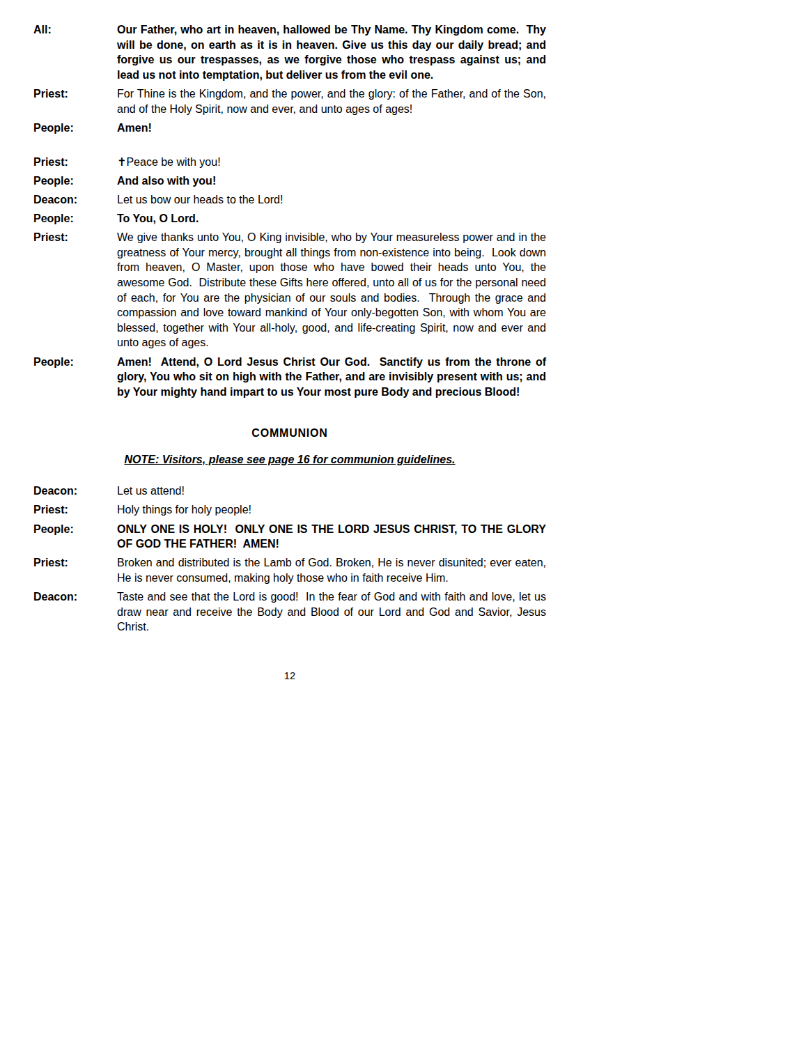| All: | Our Father, who art in heaven, hallowed be Thy Name. Thy Kingdom come. Thy will be done, on earth as it is in heaven. Give us this day our daily bread; and forgive us our trespasses, as we forgive those who trespass against us; and lead us not into temptation, but deliver us from the evil one. |
| Priest: | For Thine is the Kingdom, and the power, and the glory: of the Father, and of the Son, and of the Holy Spirit, now and ever, and unto ages of ages! |
| People: | Amen! |
| Priest: | ✝ Peace be with you! |
| People: | And also with you! |
| Deacon: | Let us bow our heads to the Lord! |
| People: | To You, O Lord. |
| Priest: | We give thanks unto You, O King invisible, who by Your measureless power and in the greatness of Your mercy, brought all things from non-existence into being. Look down from heaven, O Master, upon those who have bowed their heads unto You, the awesome God. Distribute these Gifts here offered, unto all of us for the personal need of each, for You are the physician of our souls and bodies. Through the grace and compassion and love toward mankind of Your only-begotten Son, with whom You are blessed, together with Your all-holy, good, and life-creating Spirit, now and ever and unto ages of ages. |
| People: | Amen! Attend, O Lord Jesus Christ Our God. Sanctify us from the throne of glory, You who sit on high with the Father, and are invisibly present with us; and by Your mighty hand impart to us Your most pure Body and precious Blood! |
COMMUNION
NOTE: Visitors, please see page 16 for communion guidelines.
| Deacon: | Let us attend! |
| Priest: | Holy things for holy people! |
| People: | ONLY ONE IS HOLY! ONLY ONE IS THE LORD JESUS CHRIST, TO THE GLORY OF GOD THE FATHER! AMEN! |
| Priest: | Broken and distributed is the Lamb of God. Broken, He is never disunited; ever eaten, He is never consumed, making holy those who in faith receive Him. |
| Deacon: | Taste and see that the Lord is good! In the fear of God and with faith and love, let us draw near and receive the Body and Blood of our Lord and God and Savior, Jesus Christ. |
12